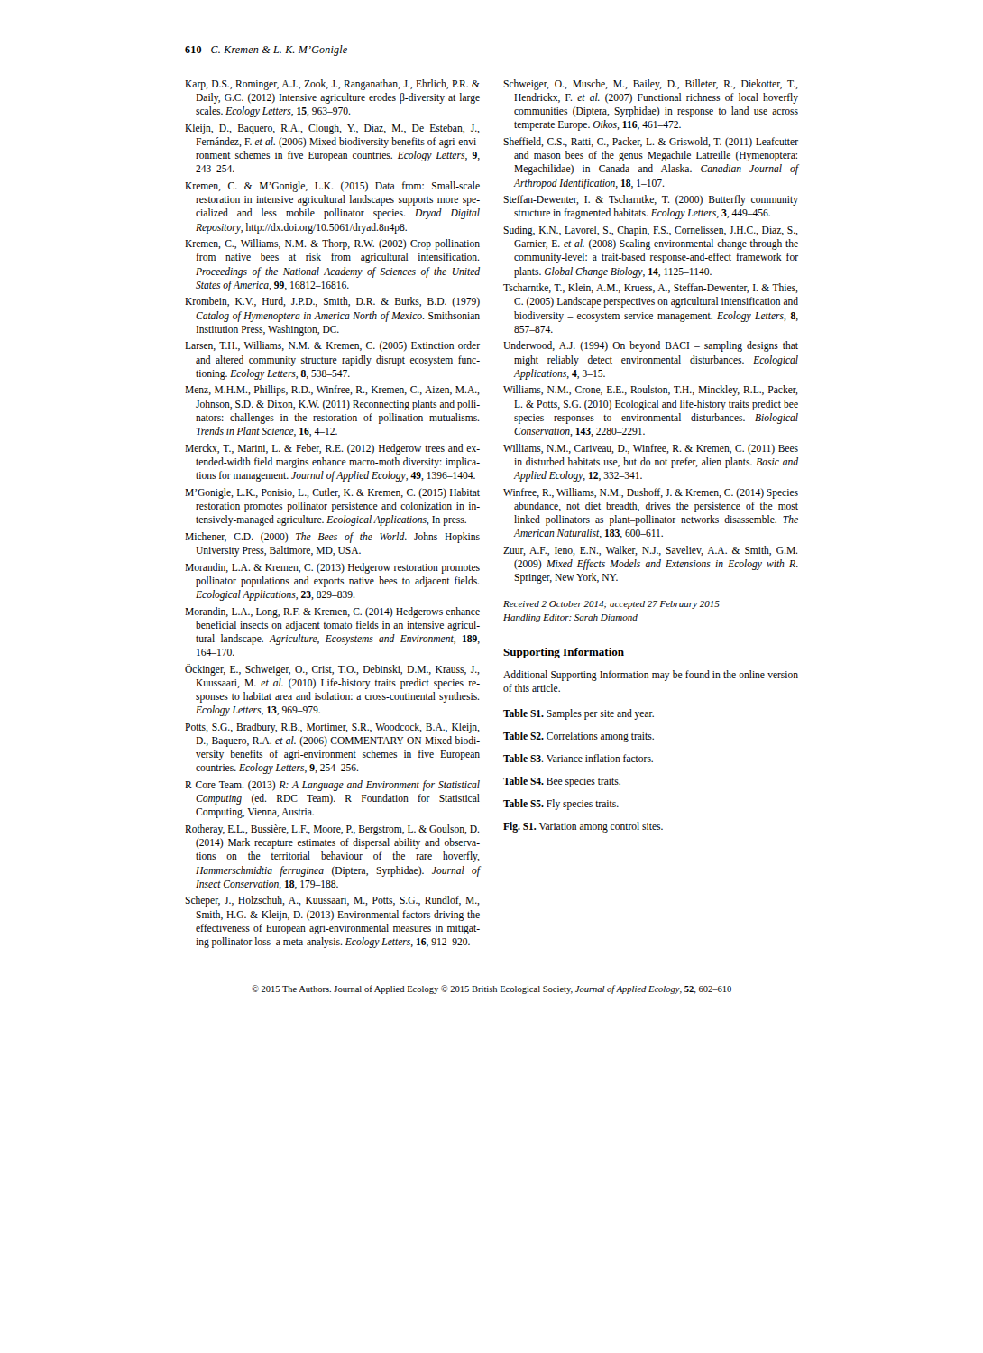610 C. Kremen & L. K. M’Gonigle
Karp, D.S., Rominger, A.J., Zook, J., Ranganathan, J., Ehrlich, P.R. & Daily, G.C. (2012) Intensive agriculture erodes β-diversity at large scales. Ecology Letters, 15, 963–970.
Kleijn, D., Baquero, R.A., Clough, Y., Díaz, M., De Esteban, J., Fernández, F. et al. (2006) Mixed biodiversity benefits of agri-environment schemes in five European countries. Ecology Letters, 9, 243–254.
Kremen, C. & M’Gonigle, L.K. (2015) Data from: Small-scale restoration in intensive agricultural landscapes supports more specialized and less mobile pollinator species. Dryad Digital Repository, http://dx.doi.org/10.5061/dryad.8n4p8.
Kremen, C., Williams, N.M. & Thorp, R.W. (2002) Crop pollination from native bees at risk from agricultural intensification. Proceedings of the National Academy of Sciences of the United States of America, 99, 16812–16816.
Krombein, K.V., Hurd, J.P.D., Smith, D.R. & Burks, B.D. (1979) Catalog of Hymenoptera in America North of Mexico. Smithsonian Institution Press, Washington, DC.
Larsen, T.H., Williams, N.M. & Kremen, C. (2005) Extinction order and altered community structure rapidly disrupt ecosystem functioning. Ecology Letters, 8, 538–547.
Menz, M.H.M., Phillips, R.D., Winfree, R., Kremen, C., Aizen, M.A., Johnson, S.D. & Dixon, K.W. (2011) Reconnecting plants and pollinators: challenges in the restoration of pollination mutualisms. Trends in Plant Science, 16, 4–12.
Merckx, T., Marini, L. & Feber, R.E. (2012) Hedgerow trees and extended-width field margins enhance macro-moth diversity: implications for management. Journal of Applied Ecology, 49, 1396–1404.
M’Gonigle, L.K., Ponisio, L., Cutler, K. & Kremen, C. (2015) Habitat restoration promotes pollinator persistence and colonization in intensively-managed agriculture. Ecological Applications, In press.
Michener, C.D. (2000) The Bees of the World. Johns Hopkins University Press, Baltimore, MD, USA.
Morandin, L.A. & Kremen, C. (2013) Hedgerow restoration promotes pollinator populations and exports native bees to adjacent fields. Ecological Applications, 23, 829–839.
Morandin, L.A., Long, R.F. & Kremen, C. (2014) Hedgerows enhance beneficial insects on adjacent tomato fields in an intensive agricultural landscape. Agriculture, Ecosystems and Environment, 189, 164–170.
Öckinger, E., Schweiger, O., Crist, T.O., Debinski, D.M., Krauss, J., Kuussaari, M. et al. (2010) Life-history traits predict species responses to habitat area and isolation: a cross-continental synthesis. Ecology Letters, 13, 969–979.
Potts, S.G., Bradbury, R.B., Mortimer, S.R., Woodcock, B.A., Kleijn, D., Baquero, R.A. et al. (2006) COMMENTARY ON Mixed biodiversity benefits of agri-environment schemes in five European countries. Ecology Letters, 9, 254–256.
R Core Team. (2013) R: A Language and Environment for Statistical Computing (ed. RDC Team). R Foundation for Statistical Computing, Vienna, Austria.
Rotheray, E.L., Bussière, L.F., Moore, P., Bergstrom, L. & Goulson, D. (2014) Mark recapture estimates of dispersal ability and observations on the territorial behaviour of the rare hoverfly, Hammerschmidtia ferruginea (Diptera, Syrphidae). Journal of Insect Conservation, 18, 179–188.
Scheper, J., Holzschuh, A., Kuussaari, M., Potts, S.G., Rundlöf, M., Smith, H.G. & Kleijn, D. (2013) Environmental factors driving the effectiveness of European agri-environmental measures in mitigating pollinator loss–a meta-analysis. Ecology Letters, 16, 912–920.
Schweiger, O., Musche, M., Bailey, D., Billeter, R., Diekotter, T., Hendrickx, F. et al. (2007) Functional richness of local hoverfly communities (Diptera, Syrphidae) in response to land use across temperate Europe. Oikos, 116, 461–472.
Sheffield, C.S., Ratti, C., Packer, L. & Griswold, T. (2011) Leafcutter and mason bees of the genus Megachile Latreille (Hymenoptera: Megachilidae) in Canada and Alaska. Canadian Journal of Arthropod Identification, 18, 1–107.
Steffan-Dewenter, I. & Tscharntke, T. (2000) Butterfly community structure in fragmented habitats. Ecology Letters, 3, 449–456.
Suding, K.N., Lavorel, S., Chapin, F.S., Cornelissen, J.H.C., Díaz, S., Garnier, E. et al. (2008) Scaling environmental change through the community-level: a trait-based response-and-effect framework for plants. Global Change Biology, 14, 1125–1140.
Tscharntke, T., Klein, A.M., Kruess, A., Steffan-Dewenter, I. & Thies, C. (2005) Landscape perspectives on agricultural intensification and biodiversity – ecosystem service management. Ecology Letters, 8, 857–874.
Underwood, A.J. (1994) On beyond BACI – sampling designs that might reliably detect environmental disturbances. Ecological Applications, 4, 3–15.
Williams, N.M., Crone, E.E., Roulston, T.H., Minckley, R.L., Packer, L. & Potts, S.G. (2010) Ecological and life-history traits predict bee species responses to environmental disturbances. Biological Conservation, 143, 2280–2291.
Williams, N.M., Cariveau, D., Winfree, R. & Kremen, C. (2011) Bees in disturbed habitats use, but do not prefer, alien plants. Basic and Applied Ecology, 12, 332–341.
Winfree, R., Williams, N.M., Dushoff, J. & Kremen, C. (2014) Species abundance, not diet breadth, drives the persistence of the most linked pollinators as plant–pollinator networks disassemble. The American Naturalist, 183, 600–611.
Zuur, A.F., Ieno, E.N., Walker, N.J., Saveliev, A.A. & Smith, G.M. (2009) Mixed Effects Models and Extensions in Ecology with R. Springer, New York, NY.
Received 2 October 2014; accepted 27 February 2015
Handling Editor: Sarah Diamond
Supporting Information
Additional Supporting Information may be found in the online version of this article.
Table S1. Samples per site and year.
Table S2. Correlations among traits.
Table S3. Variance inflation factors.
Table S4. Bee species traits.
Table S5. Fly species traits.
Fig. S1. Variation among control sites.
© 2015 The Authors. Journal of Applied Ecology © 2015 British Ecological Society, Journal of Applied Ecology, 52, 602–610